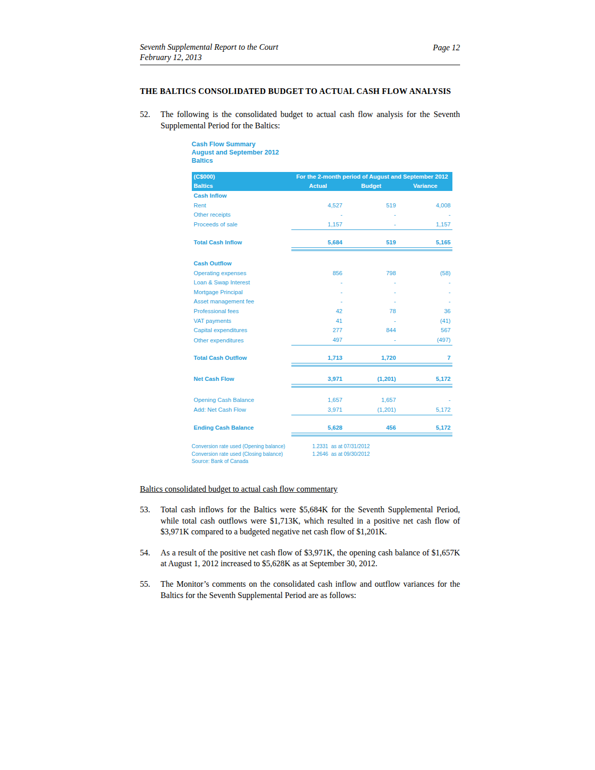Seventh Supplemental Report to the Court
February 12, 2013
Page 12
THE BALTICS CONSOLIDATED BUDGET TO ACTUAL CASH FLOW ANALYSIS
52.
The following is the consolidated budget to actual cash flow analysis for the Seventh Supplemental Period for the Baltics:
Cash Flow Summary
August and September 2012
Baltics
| (C$000) | For the 2-month period of August and September 2012 |
| Baltics | Actual | Budget | Variance |
| Cash Inflow | | | |
| Rent | 4,527 | 519 | 4,008 |
| Other receipts | - | - | - |
| Proceeds of sale | 1,157 | - | 1,157 |
| Total Cash Inflow | 5,684 | 519 | 5,165 |
| Cash Outflow | | | |
| Operating expenses | 856 | 798 | (58) |
| Loan & Swap Interest | - | - | - |
| Mortgage Principal | - | - | - |
| Asset management fee | - | - | - |
| Professional fees | 42 | 78 | 36 |
| VAT payments | 41 | - | (41) |
| Capital expenditures | 277 | 844 | 567 |
| Other expenditures | 497 | - | (497) |
| Total Cash Outflow | 1,713 | 1,720 | 7 |
| Net Cash Flow | 3,971 | (1,201) | 5,172 |
| Opening Cash Balance | 1,657 | 1,657 | - |
| Add: Net Cash Flow | 3,971 | (1,201) | 5,172 |
| Ending Cash Balance | 5,628 | 456 | 5,172 |
Conversion rate used (Opening balance)
1.2331 as at 07/31/2012
Conversion rate used (Closing balance)
1.2646 as at 09/30/2012
Source: Bank of Canada
Baltics consolidated budget to actual cash flow commentary
53.
Total cash inflows for the Baltics were $5,684K for the Seventh Supplemental Period, while total cash outflows were $1,713K, which resulted in a positive net cash flow of $3,971K compared to a budgeted negative net cash flow of $1,201K.
54.
As a result of the positive net cash flow of $3,971K, the opening cash balance of $1,657K at August 1, 2012 increased to $5,628K as at September 30, 2012.
55.
The Monitor’s comments on the consolidated cash inflow and outflow variances for the Baltics for the Seventh Supplemental Period are as follows: